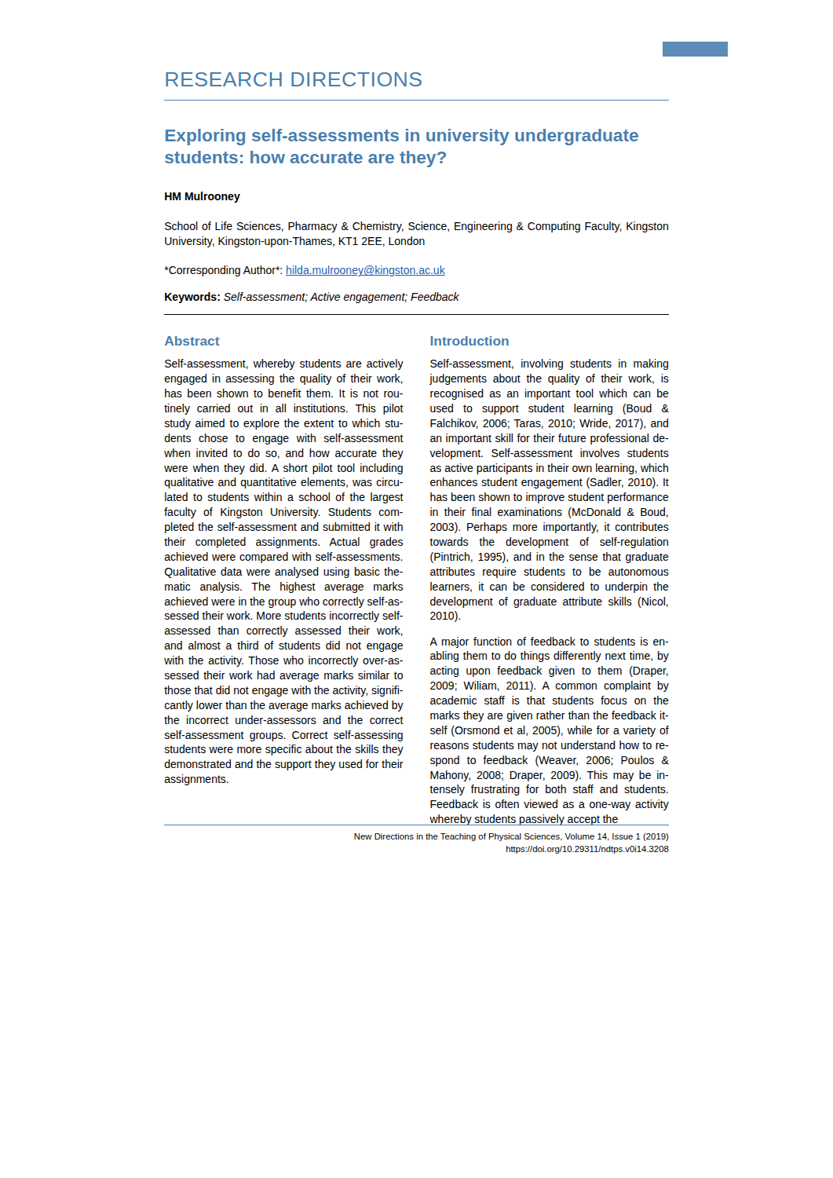RESEARCH DIRECTIONS
Exploring self-assessments in university undergraduate students: how accurate are they?
HM Mulrooney
School of Life Sciences, Pharmacy & Chemistry, Science, Engineering & Computing Faculty, Kingston University, Kingston-upon-Thames, KT1 2EE, London
*Corresponding Author*: hilda.mulrooney@kingston.ac.uk
Keywords: Self-assessment; Active engagement; Feedback
Abstract
Self-assessment, whereby students are actively engaged in assessing the quality of their work, has been shown to benefit them. It is not routinely carried out in all institutions. This pilot study aimed to explore the extent to which students chose to engage with self-assessment when invited to do so, and how accurate they were when they did. A short pilot tool including qualitative and quantitative elements, was circulated to students within a school of the largest faculty of Kingston University. Students completed the self-assessment and submitted it with their completed assignments. Actual grades achieved were compared with self-assessments. Qualitative data were analysed using basic thematic analysis. The highest average marks achieved were in the group who correctly self-assessed their work. More students incorrectly self-assessed than correctly assessed their work, and almost a third of students did not engage with the activity. Those who incorrectly over-assessed their work had average marks similar to those that did not engage with the activity, significantly lower than the average marks achieved by the incorrect under-assessors and the correct self-assessment groups. Correct self-assessing students were more specific about the skills they demonstrated and the support they used for their assignments.
Introduction
Self-assessment, involving students in making judgements about the quality of their work, is recognised as an important tool which can be used to support student learning (Boud & Falchikov, 2006; Taras, 2010; Wride, 2017), and an important skill for their future professional development. Self-assessment involves students as active participants in their own learning, which enhances student engagement (Sadler, 2010). It has been shown to improve student performance in their final examinations (McDonald & Boud, 2003). Perhaps more importantly, it contributes towards the development of self-regulation (Pintrich, 1995), and in the sense that graduate attributes require students to be autonomous learners, it can be considered to underpin the development of graduate attribute skills (Nicol, 2010).
A major function of feedback to students is enabling them to do things differently next time, by acting upon feedback given to them (Draper, 2009; Wiliam, 2011). A common complaint by academic staff is that students focus on the marks they are given rather than the feedback itself (Orsmond et al, 2005), while for a variety of reasons students may not understand how to respond to feedback (Weaver, 2006; Poulos & Mahony, 2008; Draper, 2009). This may be intensely frustrating for both staff and students. Feedback is often viewed as a one-way activity whereby students passively accept the
New Directions in the Teaching of Physical Sciences, Volume 14, Issue 1 (2019)
https://doi.org/10.29311/ndtps.v0i14.3208